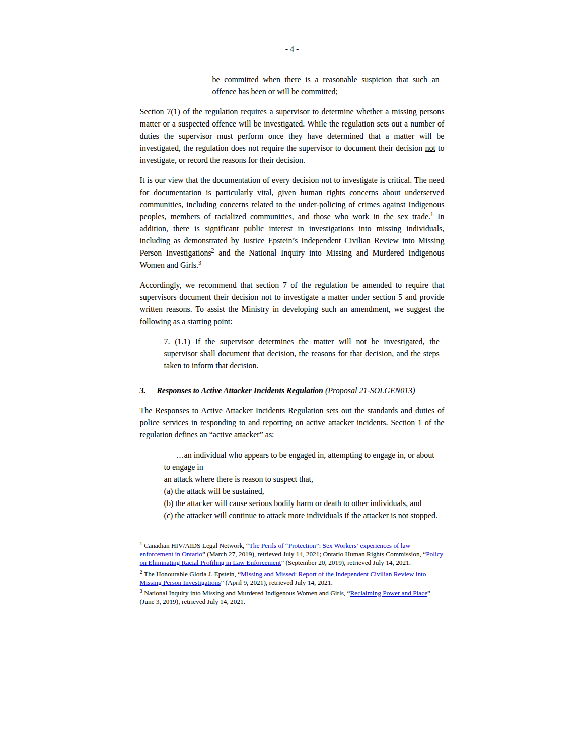- 4 -
be committed when there is a reasonable suspicion that such an offence has been or will be committed;
Section 7(1) of the regulation requires a supervisor to determine whether a missing persons matter or a suspected offence will be investigated. While the regulation sets out a number of duties the supervisor must perform once they have determined that a matter will be investigated, the regulation does not require the supervisor to document their decision not to investigate, or record the reasons for their decision.
It is our view that the documentation of every decision not to investigate is critical. The need for documentation is particularly vital, given human rights concerns about underserved communities, including concerns related to the under-policing of crimes against Indigenous peoples, members of racialized communities, and those who work in the sex trade.1 In addition, there is significant public interest in investigations into missing individuals, including as demonstrated by Justice Epstein’s Independent Civilian Review into Missing Person Investigations2 and the National Inquiry into Missing and Murdered Indigenous Women and Girls.3
Accordingly, we recommend that section 7 of the regulation be amended to require that supervisors document their decision not to investigate a matter under section 5 and provide written reasons. To assist the Ministry in developing such an amendment, we suggest the following as a starting point:
7. (1.1) If the supervisor determines the matter will not be investigated, the supervisor shall document that decision, the reasons for that decision, and the steps taken to inform that decision.
3. Responses to Active Attacker Incidents Regulation (Proposal 21-SOLGEN013)
The Responses to Active Attacker Incidents Regulation sets out the standards and duties of police services in responding to and reporting on active attacker incidents. Section 1 of the regulation defines an “active attacker” as:
…an individual who appears to be engaged in, attempting to engage in, or about to engage in
an attack where there is reason to suspect that,
(a) the attack will be sustained,
(b) the attacker will cause serious bodily harm or death to other individuals, and
(c) the attacker will continue to attack more individuals if the attacker is not stopped.
1 Canadian HIV/AIDS Legal Network, “The Perils of “Protection”: Sex Workers’ experiences of law enforcement in Ontario” (March 27, 2019), retrieved July 14, 2021; Ontario Human Rights Commission, “Policy on Eliminating Racial Profiling in Law Enforcement” (September 20, 2019), retrieved July 14, 2021.
2 The Honourable Gloria J. Epstein, “Missing and Missed: Report of the Independent Civilian Review into Missing Person Investigations” (April 9, 2021), retrieved July 14, 2021.
3 National Inquiry into Missing and Murdered Indigenous Women and Girls, “Reclaiming Power and Place” (June 3, 2019), retrieved July 14, 2021.